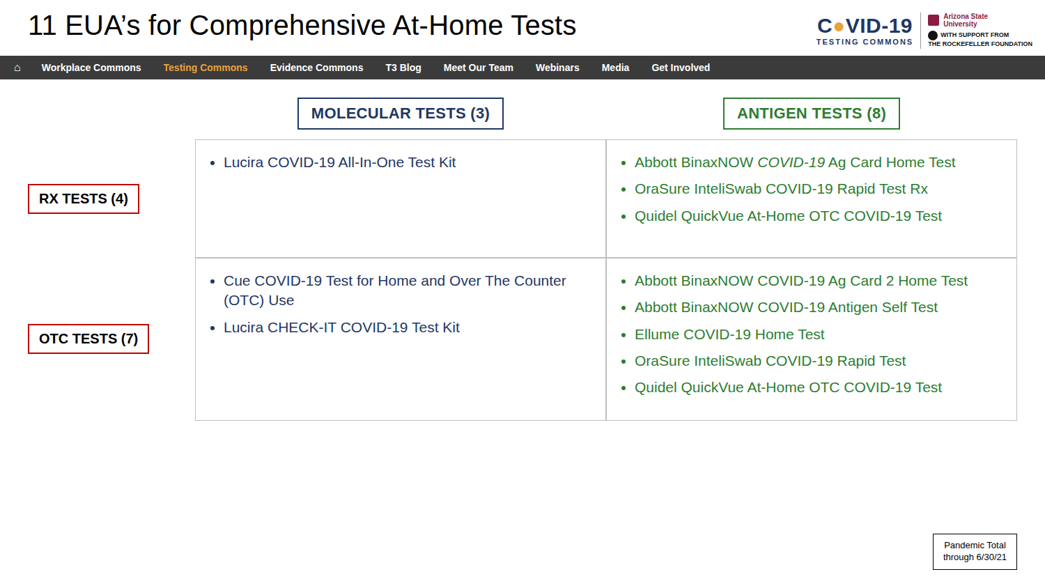11 EUA’s for Comprehensive At-Home Tests
C●VID-19
TESTING COMMONS
Arizona State
University
WITH SUPPORT FROM
THE ROCKEFELLER FOUNDATION
⌂ Workplace Commons Testing Commons Evidence Commons T3 Blog Meet Our Team Webinars Media Get Involved
MOLECULAR TESTS (3)
ANTIGEN TESTS (8)
RX TESTS (4)
Lucira COVID-19 All-In-One Test Kit
Abbott BinaxNOW COVID-19 Ag Card Home Test
OraSure InteliSwab COVID-19 Rapid Test Rx
Quidel QuickVue At-Home OTC COVID-19 Test
OTC TESTS (7)
Cue COVID-19 Test for Home and Over The Counter (OTC) Use
Lucira CHECK-IT COVID-19 Test Kit
Abbott BinaxNOW COVID-19 Ag Card 2 Home Test
Abbott BinaxNOW COVID-19 Antigen Self Test
Ellume COVID-19 Home Test
OraSure InteliSwab COVID-19 Rapid Test
Quidel QuickVue At-Home OTC COVID-19 Test
Pandemic Total
through 6/30/21